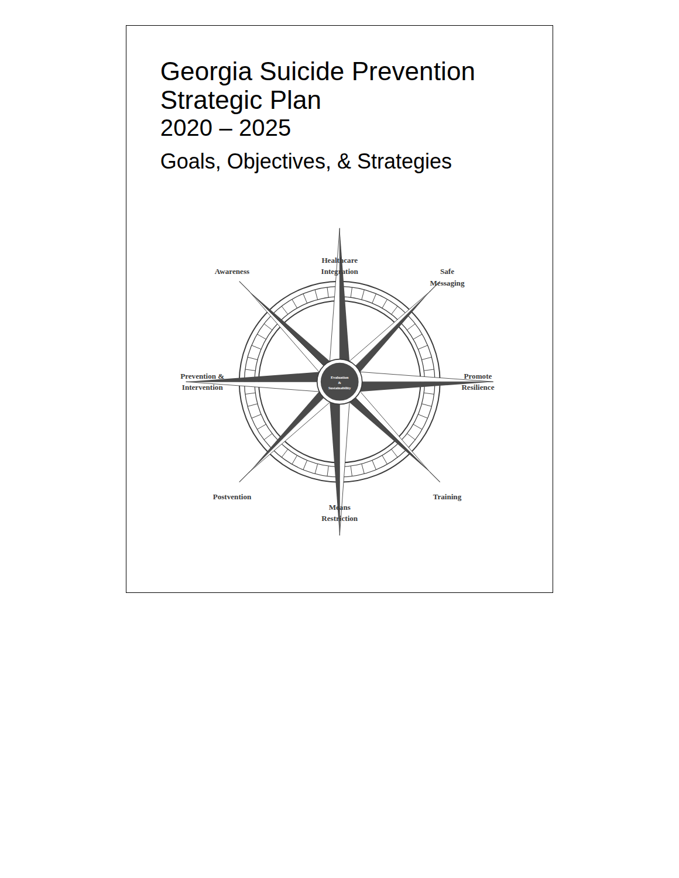Georgia Suicide Prevention Strategic Plan 2020 – 2025
Goals, Objectives, & Strategies
Compass rose diagram of the Georgia Suicide Prevention Strategic Plan focus areas An eight-point compass rose. Points are labeled Healthcare Integration, Safe Messaging, Promote Resilience, Training, Means Restriction, Postvention, Prevention and Intervention, and Awareness. At the center is a circle labeled Evaluation and Sustainability. Evaluation & Sustainability Healthcare Integration Safe Messaging Promote Resilience Training Means Restriction Postvention Prevention & Intervention Awareness